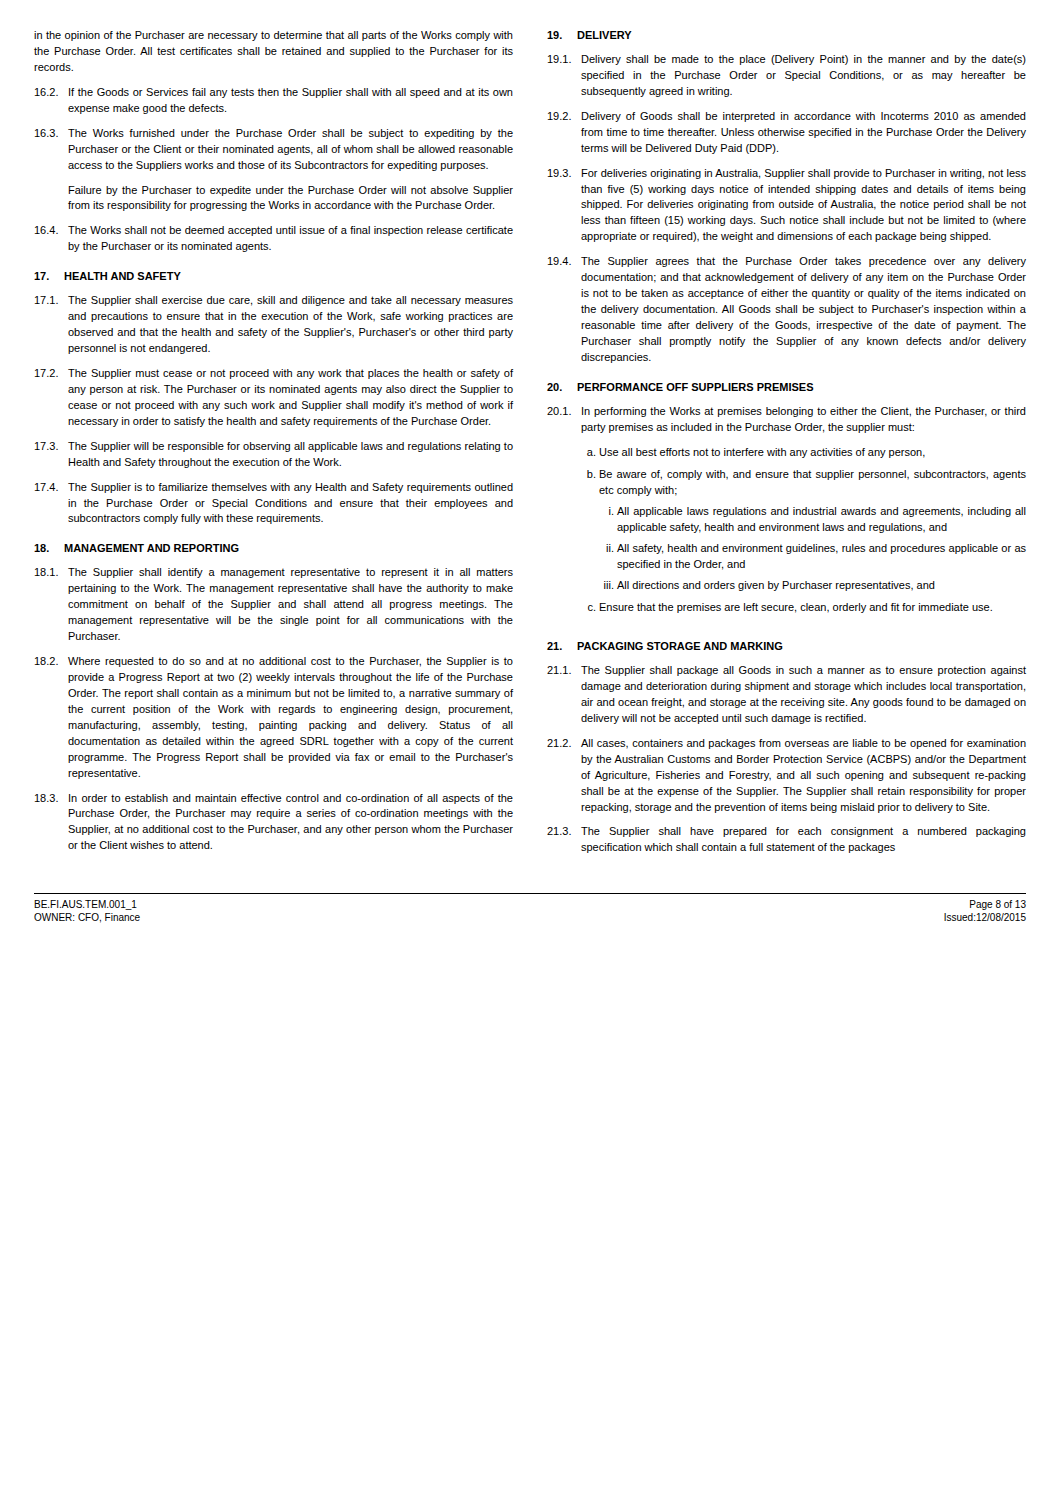in the opinion of the Purchaser are necessary to determine that all parts of the Works comply with the Purchase Order. All test certificates shall be retained and supplied to the Purchaser for its records.
16.2.
If the Goods or Services fail any tests then the Supplier shall with all speed and at its own expense make good the defects.
16.3.
The Works furnished under the Purchase Order shall be subject to expediting by the Purchaser or the Client or their nominated agents, all of whom shall be allowed reasonable access to the Suppliers works and those of its Subcontractors for expediting purposes.
Failure by the Purchaser to expedite under the Purchase Order will not absolve Supplier from its responsibility for progressing the Works in accordance with the Purchase Order.
16.4.
The Works shall not be deemed accepted until issue of a final inspection release certificate by the Purchaser or its nominated agents.
17. HEALTH AND SAFETY
17.1.
The Supplier shall exercise due care, skill and diligence and take all necessary measures and precautions to ensure that in the execution of the Work, safe working practices are observed and that the health and safety of the Supplier's, Purchaser's or other third party personnel is not endangered.
17.2.
The Supplier must cease or not proceed with any work that places the health or safety of any person at risk. The Purchaser or its nominated agents may also direct the Supplier to cease or not proceed with any such work and Supplier shall modify it's method of work if necessary in order to satisfy the health and safety requirements of the Purchase Order.
17.3.
The Supplier will be responsible for observing all applicable laws and regulations relating to Health and Safety throughout the execution of the Work.
17.4.
The Supplier is to familiarize themselves with any Health and Safety requirements outlined in the Purchase Order or Special Conditions and ensure that their employees and subcontractors comply fully with these requirements.
18. MANAGEMENT AND REPORTING
18.1.
The Supplier shall identify a management representative to represent it in all matters pertaining to the Work. The management representative shall have the authority to make commitment on behalf of the Supplier and shall attend all progress meetings. The management representative will be the single point for all communications with the Purchaser.
18.2.
Where requested to do so and at no additional cost to the Purchaser, the Supplier is to provide a Progress Report at two (2) weekly intervals throughout the life of the Purchase Order. The report shall contain as a minimum but not be limited to, a narrative summary of the current position of the Work with regards to engineering design, procurement, manufacturing, assembly, testing, painting packing and delivery. Status of all documentation as detailed within the agreed SDRL together with a copy of the current programme. The Progress Report shall be provided via fax or email to the Purchaser's representative.
18.3.
In order to establish and maintain effective control and co-ordination of all aspects of the Purchase Order, the Purchaser may require a series of co-ordination meetings with the Supplier, at no additional cost to the Purchaser, and any other person whom the Purchaser or the Client wishes to attend.
19. DELIVERY
19.1.
Delivery shall be made to the place (Delivery Point) in the manner and by the date(s) specified in the Purchase Order or Special Conditions, or as may hereafter be subsequently agreed in writing.
19.2.
Delivery of Goods shall be interpreted in accordance with Incoterms 2010 as amended from time to time thereafter. Unless otherwise specified in the Purchase Order the Delivery terms will be Delivered Duty Paid (DDP).
19.3.
For deliveries originating in Australia, Supplier shall provide to Purchaser in writing, not less than five (5) working days notice of intended shipping dates and details of items being shipped. For deliveries originating from outside of Australia, the notice period shall be not less than fifteen (15) working days. Such notice shall include but not be limited to (where appropriate or required), the weight and dimensions of each package being shipped.
19.4.
The Supplier agrees that the Purchase Order takes precedence over any delivery documentation; and that acknowledgement of delivery of any item on the Purchase Order is not to be taken as acceptance of either the quantity or quality of the items indicated on the delivery documentation. All Goods shall be subject to Purchaser's inspection within a reasonable time after delivery of the Goods, irrespective of the date of payment. The Purchaser shall promptly notify the Supplier of any known defects and/or delivery discrepancies.
20. PERFORMANCE OFF SUPPLIERS PREMISES
20.1.
In performing the Works at premises belonging to either the Client, the Purchaser, or third party premises as included in the Purchase Order, the supplier must:
Use all best efforts not to interfere with any activities of any person,
Be aware of, comply with, and ensure that supplier personnel, subcontractors, agents etc comply with;
All applicable laws regulations and industrial awards and agreements, including all applicable safety, health and environment laws and regulations, and
All safety, health and environment guidelines, rules and procedures applicable or as specified in the Order, and
All directions and orders given by Purchaser representatives, and
Ensure that the premises are left secure, clean, orderly and fit for immediate use.
21. PACKAGING STORAGE AND MARKING
21.1.
The Supplier shall package all Goods in such a manner as to ensure protection against damage and deterioration during shipment and storage which includes local transportation, air and ocean freight, and storage at the receiving site. Any goods found to be damaged on delivery will not be accepted until such damage is rectified.
21.2.
All cases, containers and packages from overseas are liable to be opened for examination by the Australian Customs and Border Protection Service (ACBPS) and/or the Department of Agriculture, Fisheries and Forestry, and all such opening and subsequent re-packing shall be at the expense of the Supplier. The Supplier shall retain responsibility for proper repacking, storage and the prevention of items being mislaid prior to delivery to Site.
21.3.
The Supplier shall have prepared for each consignment a numbered packaging specification which shall contain a full statement of the packages
BE.FI.AUS.TEM.001_1
OWNER: CFO, Finance
Page 8 of 13
Issued:12/08/2015